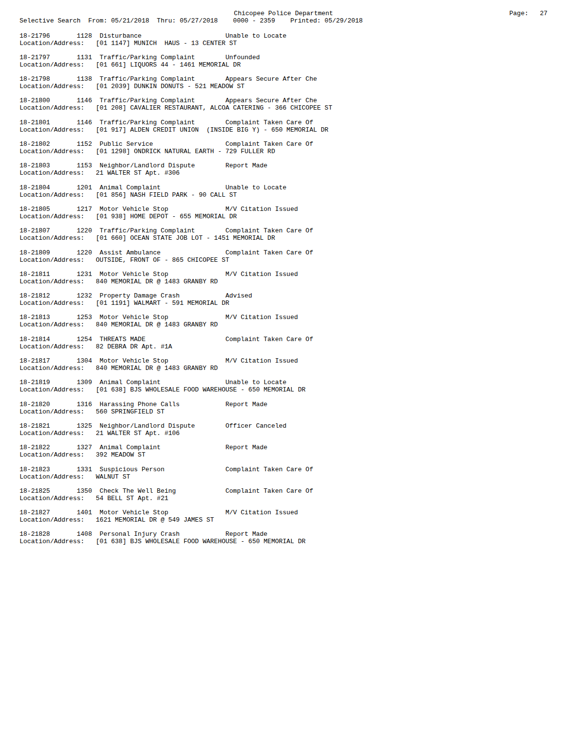Page: 27
Chicopee Police Department
Selective Search From: 05/21/2018 Thru: 05/27/2018 0000 - 2359 Printed: 05/29/2018
18-21796 1128 Disturbance Unable to Locate
Location/Address: [01 1147] MUNICH HAUS - 13 CENTER ST
18-21797 1131 Traffic/Parking Complaint Unfounded
Location/Address: [01 661] LIQUORS 44 - 1461 MEMORIAL DR
18-21798 1138 Traffic/Parking Complaint Appears Secure After Che
Location/Address: [01 2039] DUNKIN DONUTS - 521 MEADOW ST
18-21800 1146 Traffic/Parking Complaint Appears Secure After Che
Location/Address: [01 208] CAVALIER RESTAURANT, ALCOA CATERING - 366 CHICOPEE ST
18-21801 1146 Traffic/Parking Complaint Complaint Taken Care Of
Location/Address: [01 917] ALDEN CREDIT UNION (INSIDE BIG Y) - 650 MEMORIAL DR
18-21802 1152 Public Service Complaint Taken Care Of
Location/Address: [01 1298] ONDRICK NATURAL EARTH - 729 FULLER RD
18-21803 1153 Neighbor/Landlord Dispute Report Made
Location/Address: 21 WALTER ST Apt. #306
18-21804 1201 Animal Complaint Unable to Locate
Location/Address: [01 856] NASH FIELD PARK - 90 CALL ST
18-21805 1217 Motor Vehicle Stop M/V Citation Issued
Location/Address: [01 938] HOME DEPOT - 655 MEMORIAL DR
18-21807 1220 Traffic/Parking Complaint Complaint Taken Care Of
Location/Address: [01 660] OCEAN STATE JOB LOT - 1451 MEMORIAL DR
18-21809 1220 Assist Ambulance Complaint Taken Care Of
Location/Address: OUTSIDE, FRONT OF - 865 CHICOPEE ST
18-21811 1231 Motor Vehicle Stop M/V Citation Issued
Location/Address: 840 MEMORIAL DR @ 1483 GRANBY RD
18-21812 1232 Property Damage Crash Advised
Location/Address: [01 1191] WALMART - 591 MEMORIAL DR
18-21813 1253 Motor Vehicle Stop M/V Citation Issued
Location/Address: 840 MEMORIAL DR @ 1483 GRANBY RD
18-21814 1254 THREATS MADE Complaint Taken Care Of
Location/Address: 82 DEBRA DR Apt. #1A
18-21817 1304 Motor Vehicle Stop M/V Citation Issued
Location/Address: 840 MEMORIAL DR @ 1483 GRANBY RD
18-21819 1309 Animal Complaint Unable to Locate
Location/Address: [01 638] BJS WHOLESALE FOOD WAREHOUSE - 650 MEMORIAL DR
18-21820 1316 Harassing Phone Calls Report Made
Location/Address: 560 SPRINGFIELD ST
18-21821 1325 Neighbor/Landlord Dispute Officer Canceled
Location/Address: 21 WALTER ST Apt. #106
18-21822 1327 Animal Complaint Report Made
Location/Address: 392 MEADOW ST
18-21823 1331 Suspicious Person Complaint Taken Care Of
Location/Address: WALNUT ST
18-21825 1350 Check The Well Being Complaint Taken Care Of
Location/Address: 54 BELL ST Apt. #21
18-21827 1401 Motor Vehicle Stop M/V Citation Issued
Location/Address: 1621 MEMORIAL DR @ 549 JAMES ST
18-21828 1408 Personal Injury Crash Report Made
Location/Address: [01 638] BJS WHOLESALE FOOD WAREHOUSE - 650 MEMORIAL DR